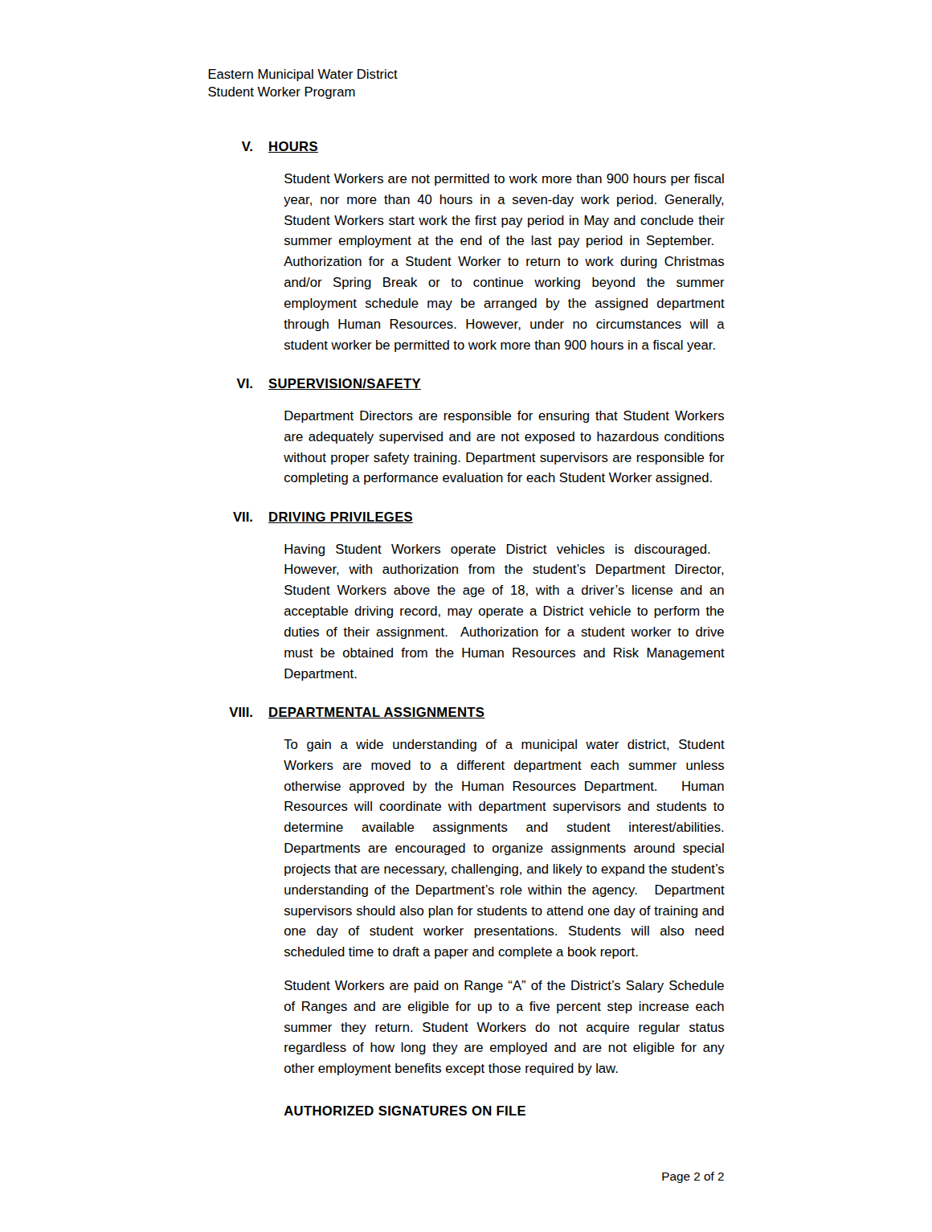Eastern Municipal Water District
Student Worker Program
V. HOURS
Student Workers are not permitted to work more than 900 hours per fiscal year, nor more than 40 hours in a seven-day work period. Generally, Student Workers start work the first pay period in May and conclude their summer employment at the end of the last pay period in September. Authorization for a Student Worker to return to work during Christmas and/or Spring Break or to continue working beyond the summer employment schedule may be arranged by the assigned department through Human Resources. However, under no circumstances will a student worker be permitted to work more than 900 hours in a fiscal year.
VI. SUPERVISION/SAFETY
Department Directors are responsible for ensuring that Student Workers are adequately supervised and are not exposed to hazardous conditions without proper safety training. Department supervisors are responsible for completing a performance evaluation for each Student Worker assigned.
VII. DRIVING PRIVILEGES
Having Student Workers operate District vehicles is discouraged. However, with authorization from the student’s Department Director, Student Workers above the age of 18, with a driver’s license and an acceptable driving record, may operate a District vehicle to perform the duties of their assignment. Authorization for a student worker to drive must be obtained from the Human Resources and Risk Management Department.
VIII. DEPARTMENTAL ASSIGNMENTS
To gain a wide understanding of a municipal water district, Student Workers are moved to a different department each summer unless otherwise approved by the Human Resources Department. Human Resources will coordinate with department supervisors and students to determine available assignments and student interest/abilities. Departments are encouraged to organize assignments around special projects that are necessary, challenging, and likely to expand the student’s understanding of the Department’s role within the agency. Department supervisors should also plan for students to attend one day of training and one day of student worker presentations. Students will also need scheduled time to draft a paper and complete a book report.
Student Workers are paid on Range “A” of the District’s Salary Schedule of Ranges and are eligible for up to a five percent step increase each summer they return. Student Workers do not acquire regular status regardless of how long they are employed and are not eligible for any other employment benefits except those required by law.
AUTHORIZED SIGNATURES ON FILE
Page 2 of 2